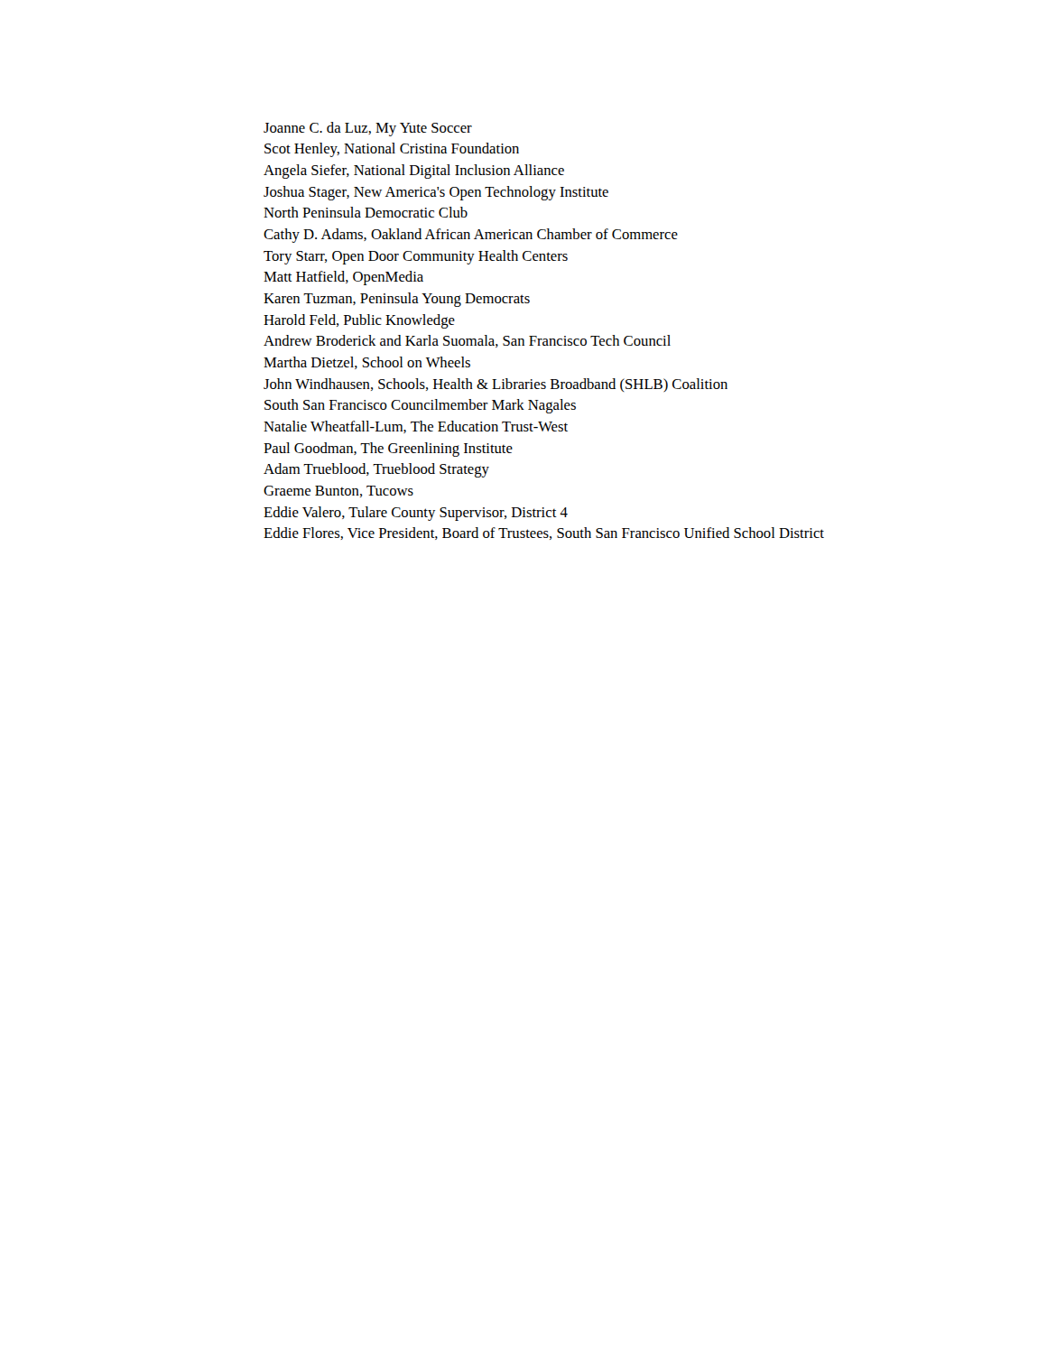Joanne C. da Luz, My Yute Soccer
Scot Henley, National Cristina Foundation
Angela Siefer, National Digital Inclusion Alliance
Joshua Stager, New America's Open Technology Institute
North Peninsula Democratic Club
Cathy D. Adams, Oakland African American Chamber of Commerce
Tory Starr, Open Door Community Health Centers
Matt Hatfield, OpenMedia
Karen Tuzman, Peninsula Young Democrats
Harold Feld, Public Knowledge
Andrew Broderick and Karla Suomala, San Francisco Tech Council
Martha Dietzel, School on Wheels
John Windhausen, Schools, Health & Libraries Broadband (SHLB) Coalition
South San Francisco Councilmember Mark Nagales
Natalie Wheatfall-Lum, The Education Trust-West
Paul Goodman, The Greenlining Institute
Adam Trueblood, Trueblood Strategy
Graeme Bunton, Tucows
Eddie Valero, Tulare County Supervisor, District 4
Eddie Flores, Vice President, Board of Trustees, South San Francisco Unified School District